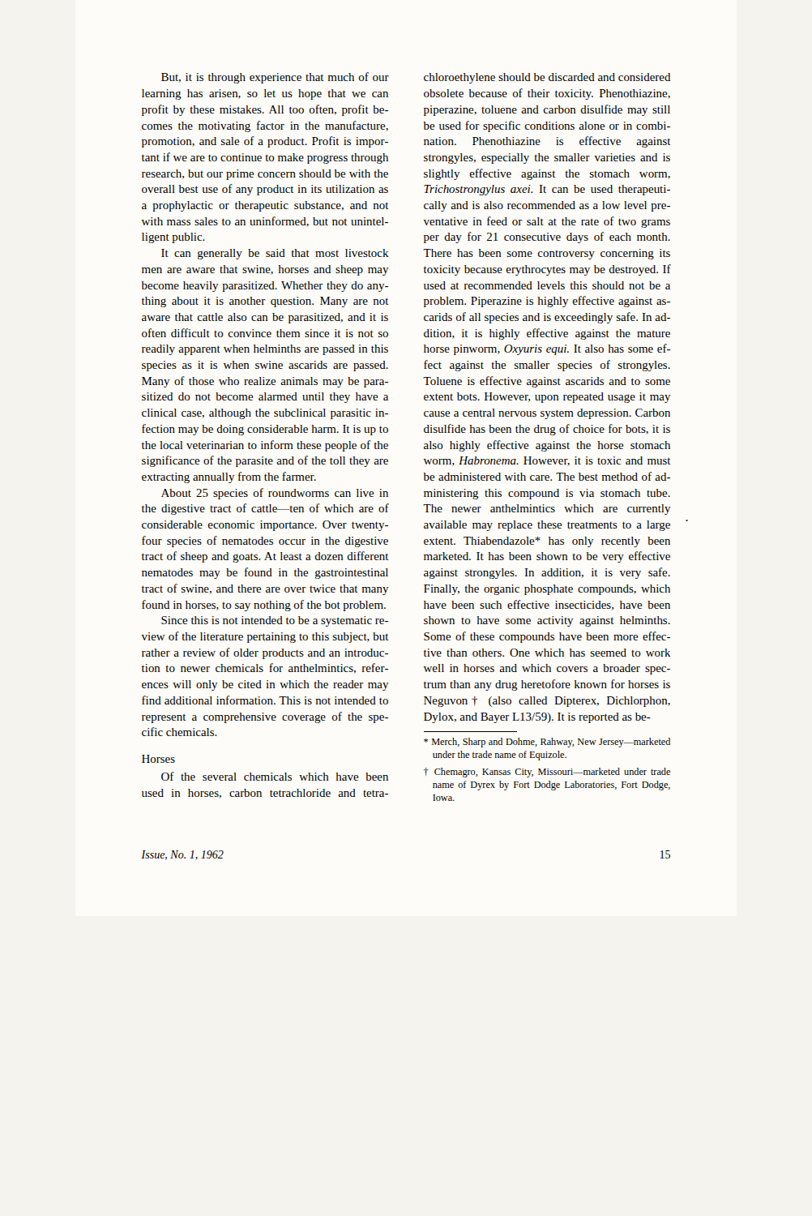.
But, it is through experience that much of our learning has arisen, so let us hope that we can profit by these mistakes. All too often, profit becomes the motivating factor in the manufacture, promotion, and sale of a product. Profit is important if we are to continue to make progress through research, but our prime concern should be with the overall best use of any product in its utilization as a prophylactic or therapeutic substance, and not with mass sales to an uninformed, but not unintelligent public.
It can generally be said that most livestock men are aware that swine, horses and sheep may become heavily parasitized. Whether they do anything about it is another question. Many are not aware that cattle also can be parasitized, and it is often difficult to convince them since it is not so readily apparent when helminths are passed in this species as it is when swine ascarids are passed. Many of those who realize animals may be parasitized do not become alarmed until they have a clinical case, although the subclinical parasitic infection may be doing considerable harm. It is up to the local veterinarian to inform these people of the significance of the parasite and of the toll they are extracting annually from the farmer.
About 25 species of roundworms can live in the digestive tract of cattle—ten of which are of considerable economic importance. Over twenty-four species of nematodes occur in the digestive tract of sheep and goats. At least a dozen different nematodes may be found in the gastrointestinal tract of swine, and there are over twice that many found in horses, to say nothing of the bot problem.
Since this is not intended to be a systematic review of the literature pertaining to this subject, but rather a review of older products and an introduction to newer chemicals for anthelmintics, references will only be cited in which the reader may find additional information. This is not intended to represent a comprehensive coverage of the specific chemicals.
Horses
Of the several chemicals which have been used in horses, carbon tetrachloride and tetrachloroethylene should be discarded and considered obsolete because of their toxicity. Phenothiazine, piperazine, toluene and carbon disulfide may still be used for specific conditions alone or in combination. Phenothiazine is effective against strongyles, especially the smaller varieties and is slightly effective against the stomach worm, Trichostrongylus axei. It can be used therapeutically and is also recommended as a low level preventative in feed or salt at the rate of two grams per day for 21 consecutive days of each month. There has been some controversy concerning its toxicity because erythrocytes may be destroyed. If used at recommended levels this should not be a problem. Piperazine is highly effective against ascarids of all species and is exceedingly safe. In addition, it is highly effective against the mature horse pinworm, Oxyuris equi. It also has some effect against the smaller species of strongyles. Toluene is effective against ascarids and to some extent bots. However, upon repeated usage it may cause a central nervous system depression. Carbon disulfide has been the drug of choice for bots, it is also highly effective against the horse stomach worm, Habronema. However, it is toxic and must be administered with care. The best method of administering this compound is via stomach tube. The newer anthelmintics which are currently available may replace these treatments to a large extent. Thiabendazole* has only recently been marketed. It has been shown to be very effective against strongyles. In addition, it is very safe. Finally, the organic phosphate compounds, which have been such effective insecticides, have been shown to have some activity against helminths. Some of these compounds have been more effective than others. One which has seemed to work well in horses and which covers a broader spectrum than any drug heretofore known for horses is Neguvon† (also called Dipterex, Dichlorphon, Dylox, and Bayer L13/59). It is reported as be-
* Merch, Sharp and Dohme, Rahway, New Jersey—marketed under the trade name of Equizole.
† Chemagro, Kansas City, Missouri—marketed under trade name of Dyrex by Fort Dodge Laboratories, Fort Dodge, Iowa.
Issue, No. 1, 1962 15